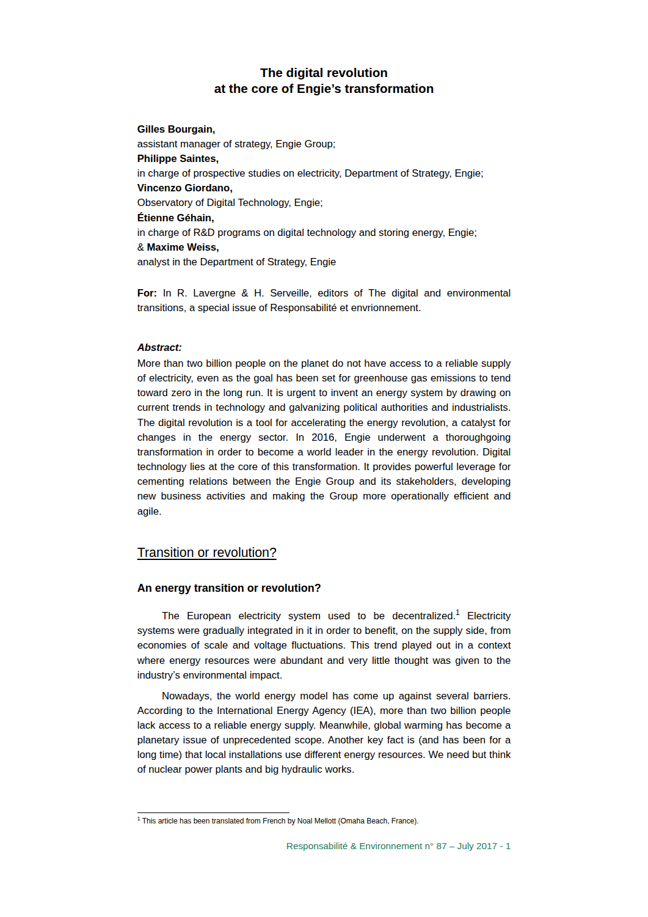The digital revolution
at the core of Engie’s transformation
Gilles Bourgain,
assistant manager of strategy, Engie Group;
Philippe Saintes,
in charge of prospective studies on electricity, Department of Strategy, Engie;
Vincenzo Giordano,
Observatory of Digital Technology, Engie;
Étienne Géhain,
in charge of R&D programs on digital technology and storing energy, Engie;
& Maxime Weiss,
analyst in the Department of Strategy, Engie
For: In R. Lavergne & H. Serveille, editors of The digital and environmental transitions, a special issue of Responsabilité et envrionnement.
Abstract:
More than two billion people on the planet do not have access to a reliable supply of electricity, even as the goal has been set for greenhouse gas emissions to tend toward zero in the long run. It is urgent to invent an energy system by drawing on current trends in technology and galvanizing political authorities and industrialists. The digital revolution is a tool for accelerating the energy revolution, a catalyst for changes in the energy sector. In 2016, Engie underwent a thoroughgoing transformation in order to become a world leader in the energy revolution. Digital technology lies at the core of this transformation. It provides powerful leverage for cementing relations between the Engie Group and its stakeholders, developing new business activities and making the Group more operationally efficient and agile.
Transition or revolution?
An energy transition or revolution?
The European electricity system used to be decentralized.1 Electricity systems were gradually integrated in it in order to benefit, on the supply side, from economies of scale and voltage fluctuations. This trend played out in a context where energy resources were abundant and very little thought was given to the industry’s environmental impact.
Nowadays, the world energy model has come up against several barriers. According to the International Energy Agency (IEA), more than two billion people lack access to a reliable energy supply. Meanwhile, global warming has become a planetary issue of unprecedented scope. Another key fact is (and has been for a long time) that local installations use different energy resources. We need but think of nuclear power plants and big hydraulic works.
1 This article has been translated from French by Noal Mellott (Omaha Beach, France).
Responsabilité & Environnement n° 87 – July 2017 - 1